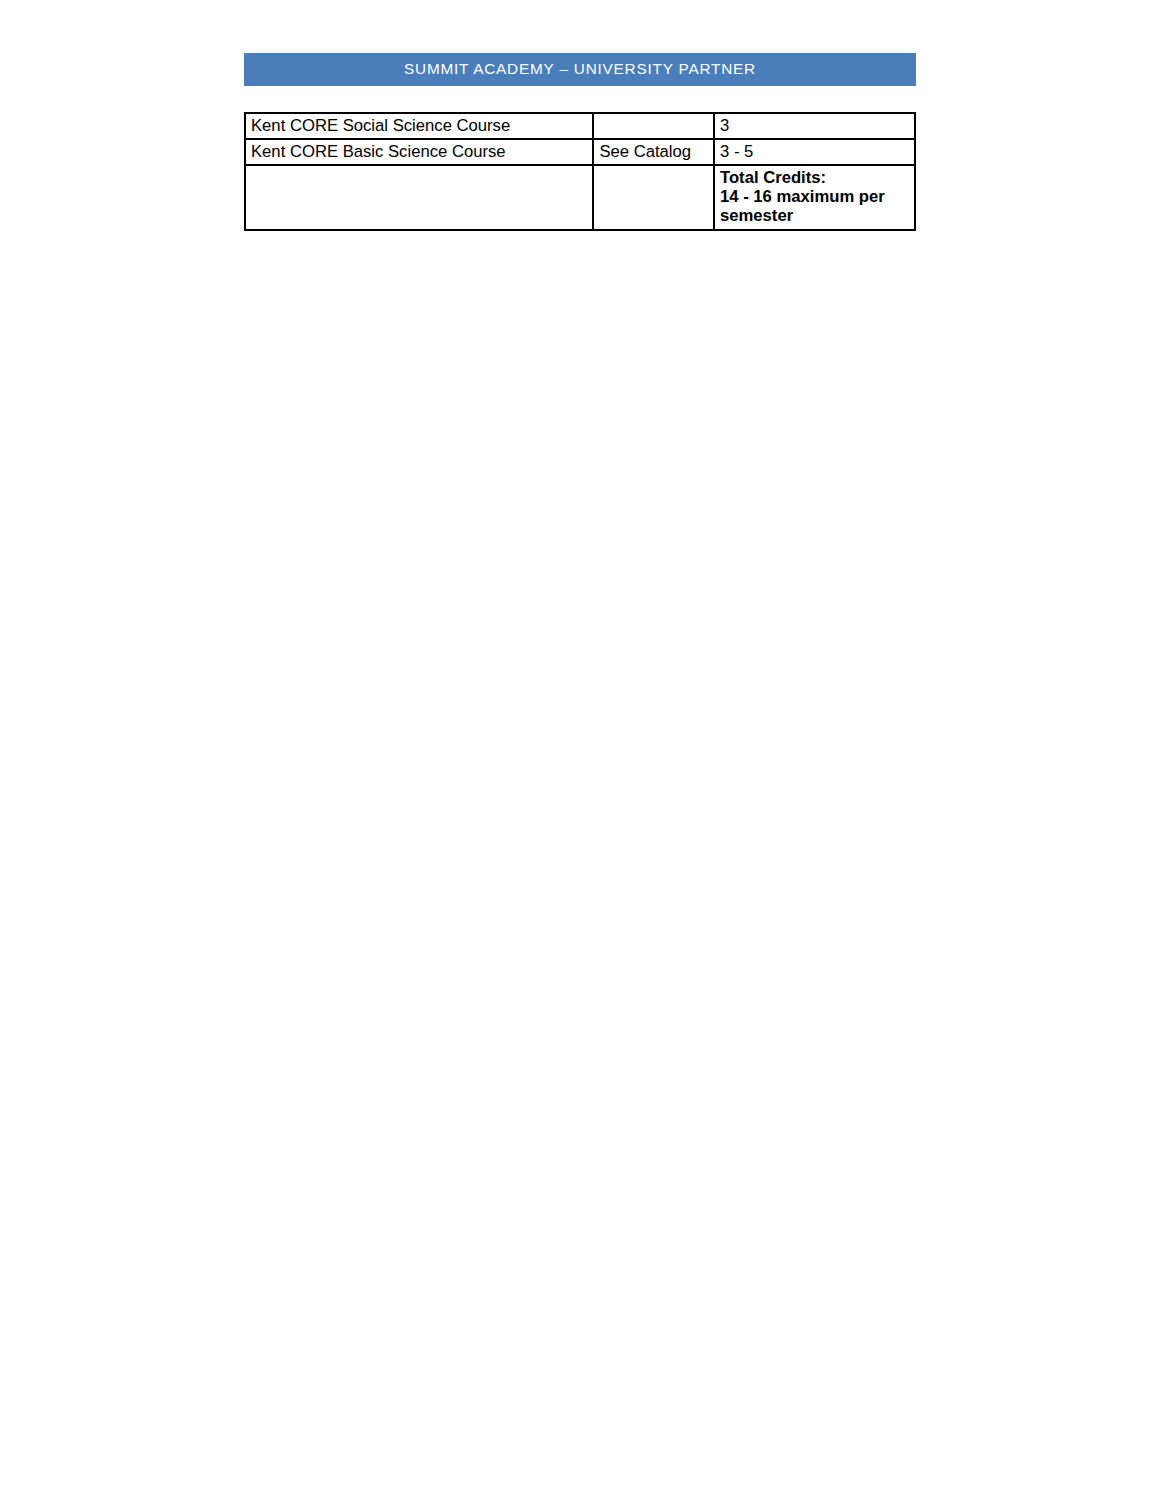SUMMIT ACADEMY – UNIVERSITY PARTNER
| Kent CORE Social Science Course | | 3 |
| Kent CORE Basic Science Course | See Catalog | 3 - 5 |
| | | Total Credits: 14 - 16 maximum per semester |